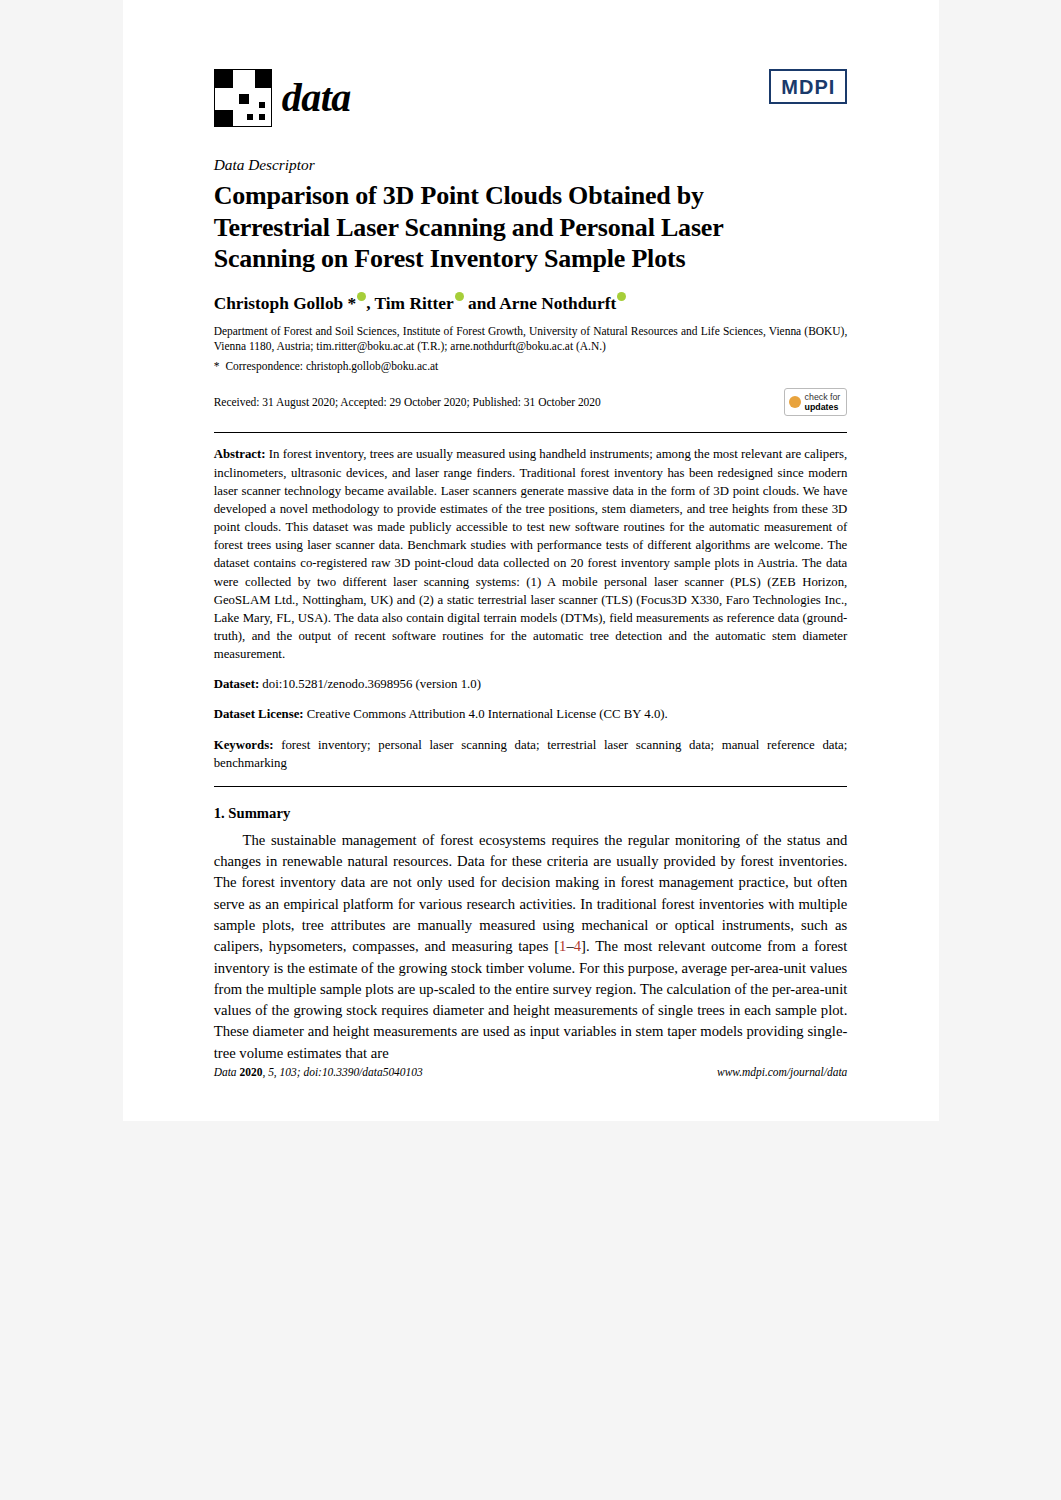data
MDPI
Data Descriptor
Comparison of 3D Point Clouds Obtained by
Terrestrial Laser Scanning and Personal Laser
Scanning on Forest Inventory Sample Plots
Christoph Gollob * , Tim Ritter and Arne Nothdurft
Department of Forest and Soil Sciences, Institute of Forest Growth, University of Natural Resources and Life Sciences, Vienna (BOKU), Vienna 1180, Austria; tim.ritter@boku.ac.at (T.R.); arne.nothdurft@boku.ac.at (A.N.)
*Correspondence: christoph.gollob@boku.ac.at
Received: 31 August 2020; Accepted: 29 October 2020; Published: 31 October 2020
check for updates
Abstract: In forest inventory, trees are usually measured using handheld instruments; among the most relevant are calipers, inclinometers, ultrasonic devices, and laser range finders. Traditional forest inventory has been redesigned since modern laser scanner technology became available. Laser scanners generate massive data in the form of 3D point clouds. We have developed a novel methodology to provide estimates of the tree positions, stem diameters, and tree heights from these 3D point clouds. This dataset was made publicly accessible to test new software routines for the automatic measurement of forest trees using laser scanner data. Benchmark studies with performance tests of different algorithms are welcome. The dataset contains co-registered raw 3D point-cloud data collected on 20 forest inventory sample plots in Austria. The data were collected by two different laser scanning systems: (1) A mobile personal laser scanner (PLS) (ZEB Horizon, GeoSLAM Ltd., Nottingham, UK) and (2) a static terrestrial laser scanner (TLS) (Focus3D X330, Faro Technologies Inc., Lake Mary, FL, USA). The data also contain digital terrain models (DTMs), field measurements as reference data (ground-truth), and the output of recent software routines for the automatic tree detection and the automatic stem diameter measurement.
Dataset: doi:10.5281/zenodo.3698956 (version 1.0)
Dataset License: Creative Commons Attribution 4.0 International License (CC BY 4.0).
Keywords: forest inventory; personal laser scanning data; terrestrial laser scanning data; manual reference data; benchmarking
1. Summary
The sustainable management of forest ecosystems requires the regular monitoring of the status and changes in renewable natural resources. Data for these criteria are usually provided by forest inventories. The forest inventory data are not only used for decision making in forest management practice, but often serve as an empirical platform for various research activities. In traditional forest inventories with multiple sample plots, tree attributes are manually measured using mechanical or optical instruments, such as calipers, hypsometers, compasses, and measuring tapes [1–4]. The most relevant outcome from a forest inventory is the estimate of the growing stock timber volume. For this purpose, average per-area-unit values from the multiple sample plots are up-scaled to the entire survey region. The calculation of the per-area-unit values of the growing stock requires diameter and height measurements of single trees in each sample plot. These diameter and height measurements are used as input variables in stem taper models providing single-tree volume estimates that are
Data 2020, 5, 103; doi:10.3390/data5040103
www.mdpi.com/journal/data